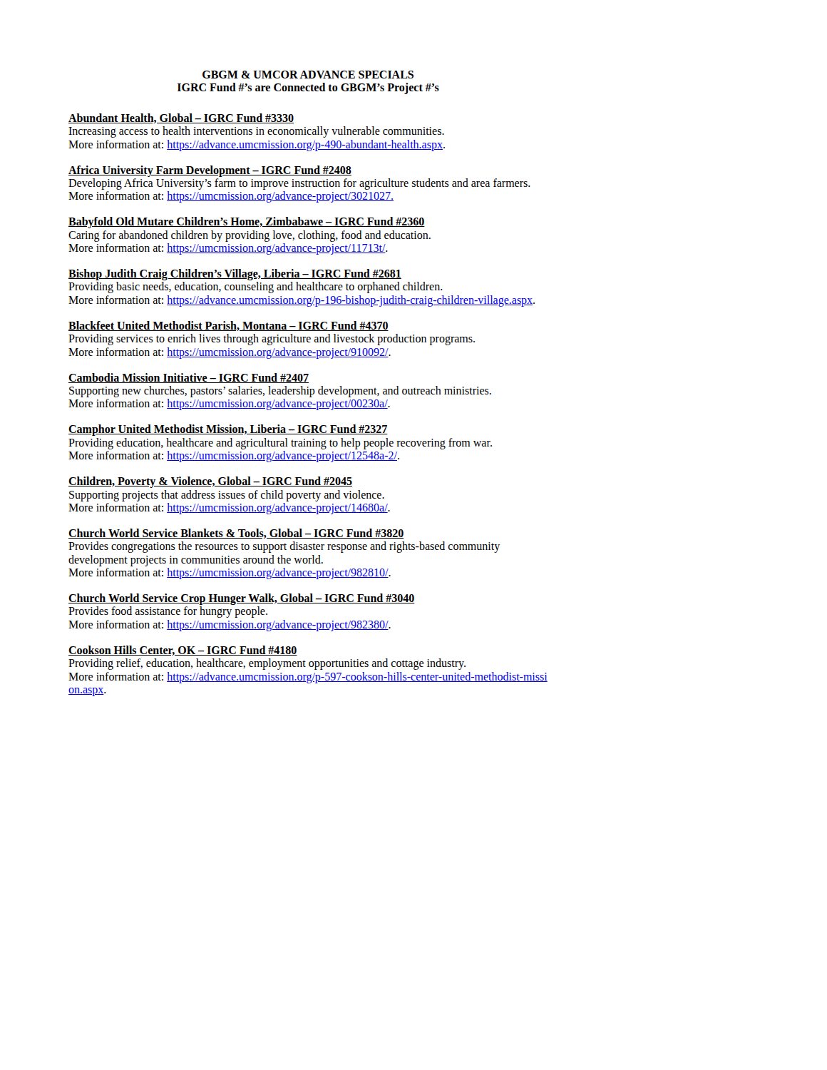GBGM & UMCOR ADVANCE SPECIALS
IGRC Fund #’s are Connected to GBGM’s Project #’s
Abundant Health, Global – IGRC Fund #3330
Increasing access to health interventions in economically vulnerable communities.
More information at: https://advance.umcmission.org/p-490-abundant-health.aspx.
Africa University Farm Development – IGRC Fund #2408
Developing Africa University’s farm to improve instruction for agriculture students and area farmers.
More information at: https://umcmission.org/advance-project/3021027.
Babyfold Old Mutare Children’s Home, Zimbabawe – IGRC Fund #2360
Caring for abandoned children by providing love, clothing, food and education.
More information at: https://umcmission.org/advance-project/11713t/.
Bishop Judith Craig Children’s Village, Liberia – IGRC Fund #2681
Providing basic needs, education, counseling and healthcare to orphaned children.
More information at: https://advance.umcmission.org/p-196-bishop-judith-craig-children-village.aspx.
Blackfeet United Methodist Parish, Montana – IGRC Fund #4370
Providing services to enrich lives through agriculture and livestock production programs.
More information at: https://umcmission.org/advance-project/910092/.
Cambodia Mission Initiative – IGRC Fund #2407
Supporting new churches, pastors’ salaries, leadership development, and outreach ministries.
More information at: https://umcmission.org/advance-project/00230a/.
Camphor United Methodist Mission, Liberia – IGRC Fund #2327
Providing education, healthcare and agricultural training to help people recovering from war.
More information at: https://umcmission.org/advance-project/12548a-2/.
Children, Poverty & Violence, Global – IGRC Fund #2045
Supporting projects that address issues of child poverty and violence.
More information at: https://umcmission.org/advance-project/14680a/.
Church World Service Blankets & Tools, Global – IGRC Fund #3820
Provides congregations the resources to support disaster response and rights-based community development projects in communities around the world.
More information at: https://umcmission.org/advance-project/982810/.
Church World Service Crop Hunger Walk, Global – IGRC Fund #3040
Provides food assistance for hungry people.
More information at: https://umcmission.org/advance-project/982380/.
Cookson Hills Center, OK – IGRC Fund #4180
Providing relief, education, healthcare, employment opportunities and cottage industry.
More information at: https://advance.umcmission.org/p-597-cookson-hills-center-united-methodist-mission.aspx.